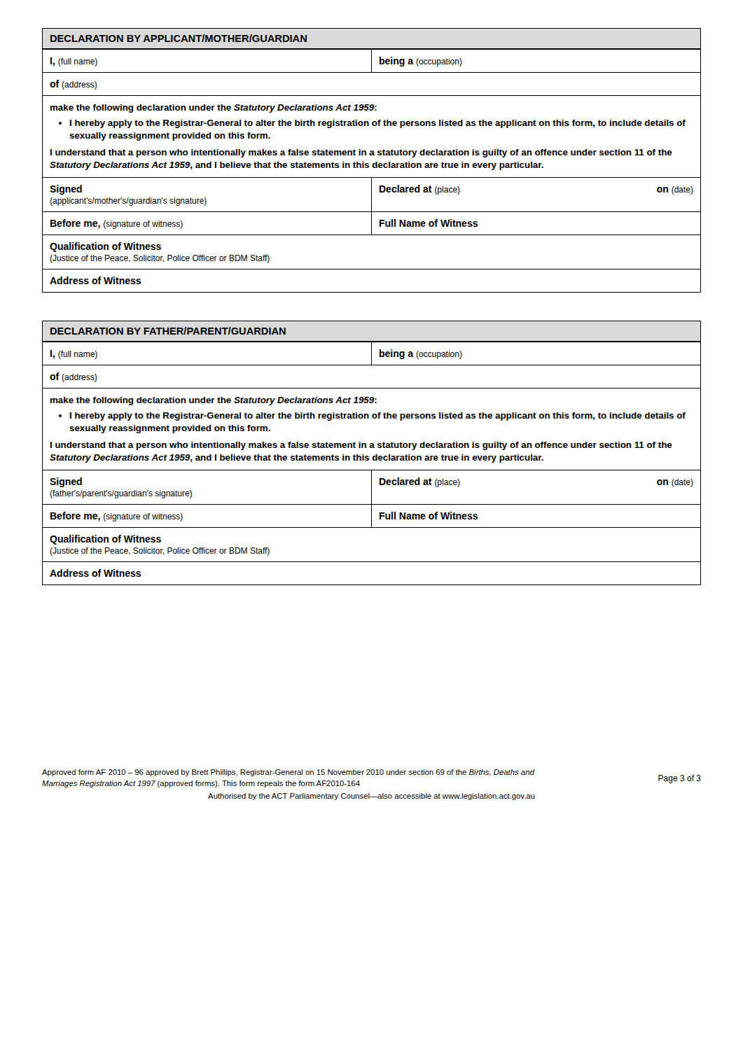DECLARATION BY APPLICANT/MOTHER/GUARDIAN
| I, (full name) | being a (occupation) |
| of (address) |
| make the following declaration under the Statutory Declarations Act 1959 : I hereby apply to the Registrar-General to alter the birth registration of the persons listed as the applicant on this form, to include details of sexually reassignment provided on this form. I understand that a person who intentionally makes a false statement in a statutory declaration is guilty of an offence under section 11 of the Statutory Declarations Act 1959 , and I believe that the statements in this declaration are true in every particular. |
| Signed (applicant's/mother's/guardian's signature) | / Declared at (place) / on (date) / |
| Before me, (signature of witness) | Full Name of Witness |
| Qualification of Witness (Justice of the Peace, Solicitor, Police Officer or BDM Staff) |
| Address of Witness |
DECLARATION BY FATHER/PARENT/GUARDIAN
| I, (full name) | being a (occupation) |
| of (address) |
| make the following declaration under the Statutory Declarations Act 1959 : I hereby apply to the Registrar-General to alter the birth registration of the persons listed as the applicant on this form, to include details of sexually reassignment provided on this form. I understand that a person who intentionally makes a false statement in a statutory declaration is guilty of an offence under section 11 of the Statutory Declarations Act 1959 , and I believe that the statements in this declaration are true in every particular. |
| Signed (father's/parent's/guardian's signature) | / Declared at (place) / on (date) / |
| Before me, (signature of witness) | Full Name of Witness |
| Qualification of Witness (Justice of the Peace, Solicitor, Police Officer or BDM Staff) |
| Address of Witness |
Page 3 of 3
Approved form AF 2010 – 96 approved by Brett Phillips, Registrar-General on 15 November 2010 under section 69 of the Births, Deaths and Marriages Registration Act 1997 (approved forms). This form repeals the form AF2010-164
Authorised by the ACT Parliamentary Counsel—also accessible at www.legislation.act.gov.au